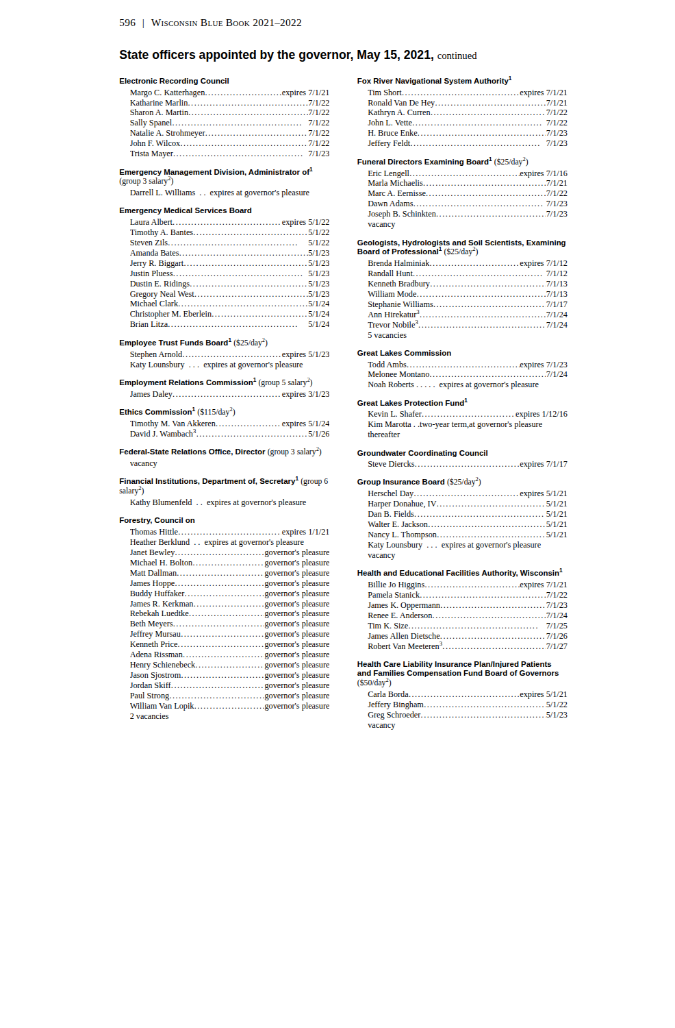596|Wisconsin Blue Book 2021–2022
State officers appointed by the governor, May 15, 2021, continued
Electronic Recording Council
Margo C. Katterhagen.......................................... expires 7/1/21
Katharine Marlin.......................................... 7/1/22
Sharon A. Martin.......................................... 7/1/22
Sally Spanel.......................................... 7/1/22
Natalie A. Strohmeyer.......................................... 7/1/22
John F. Wilcox.......................................... 7/1/22
Trista Mayer.......................................... 7/1/23
Emergency Management Division, Administrator of1 (group 3 salary2)
Darrell L. Williams . . expires at governor's pleasure
Emergency Medical Services Board
Laura Albert.......................................... expires 5/1/22
Timothy A. Bantes.......................................... 5/1/22
Steven Zils.......................................... 5/1/22
Amanda Bates.......................................... 5/1/23
Jerry R. Biggart.......................................... 5/1/23
Justin Pluess.......................................... 5/1/23
Dustin E. Ridings.......................................... 5/1/23
Gregory Neal West.......................................... 5/1/23
Michael Clark.......................................... 5/1/24
Christopher M. Eberlein.......................................... 5/1/24
Brian Litza.......................................... 5/1/24
Employee Trust Funds Board1 ($25/day2)
Stephen Arnold.......................................... expires 5/1/23
Katy Lounsbury . . . expires at governor's pleasure
Employment Relations Commission1 (group 5 salary2)
James Daley.......................................... expires 3/1/23
Ethics Commission1 ($115/day2)
Timothy M. Van Akkeren.......................................... expires 5/1/24
David J. Wambach3.......................................... 5/1/26
Federal-State Relations Office, Director (group 3 salary2)
vacancy
Financial Institutions, Department of, Secretary1 (group 6 salary2)
Kathy Blumenfeld . . expires at governor's pleasure
Forestry, Council on
Thomas Hittle.......................................... expires 1/1/21
Heather Berklund . . expires at governor's pleasure
Janet Bewley.......................................... governor's pleasure
Michael H. Bolton.......................................... governor's pleasure
Matt Dallman.......................................... governor's pleasure
James Hoppe.......................................... governor's pleasure
Buddy Huffaker.......................................... governor's pleasure
James R. Kerkman.......................................... governor's pleasure
Rebekah Luedtke.......................................... governor's pleasure
Beth Meyers.......................................... governor's pleasure
Jeffrey Mursau.......................................... governor's pleasure
Kenneth Price.......................................... governor's pleasure
Adena Rissman.......................................... governor's pleasure
Henry Schienebeck.......................................... governor's pleasure
Jason Sjostrom.......................................... governor's pleasure
Jordan Skiff.......................................... governor's pleasure
Paul Strong.......................................... governor's pleasure
William Van Lopik.......................................... governor's pleasure
2 vacancies
Fox River Navigational System Authority1
Tim Short.......................................... expires 7/1/21
Ronald Van De Hey.......................................... 7/1/21
Kathryn A. Curren.......................................... 7/1/22
John L. Vette.......................................... 7/1/22
H. Bruce Enke.......................................... 7/1/23
Jeffery Feldt.......................................... 7/1/23
Funeral Directors Examining Board1 ($25/day2)
Eric Lengell.......................................... expires 7/1/16
Marla Michaelis.......................................... 7/1/21
Marc A. Eernisse.......................................... 7/1/22
Dawn Adams.......................................... 7/1/23
Joseph B. Schinkten.......................................... 7/1/23
vacancy
Geologists, Hydrologists and Soil Scientists, Examining Board of Professional1 ($25/day2)
Brenda Halminiak.......................................... expires 7/1/12
Randall Hunt.......................................... 7/1/12
Kenneth Bradbury.......................................... 7/1/13
William Mode.......................................... 7/1/13
Stephanie Williams.......................................... 7/1/17
Ann Hirekatur3.......................................... 7/1/24
Trevor Nobile3.......................................... 7/1/24
5 vacancies
Great Lakes Commission
Todd Ambs.......................................... expires 7/1/23
Melonee Montano.......................................... 7/1/24
Noah Roberts . . . . . expires at governor's pleasure
Great Lakes Protection Fund1
Kevin L. Shafer.......................................... expires 1/12/16
Kim Marotta . .two-year term,at governor's pleasure thereafter
Groundwater Coordinating Council
Steve Diercks.......................................... expires 7/1/17
Group Insurance Board ($25/day2)
Herschel Day.......................................... expires 5/1/21
Harper Donahue, IV.......................................... 5/1/21
Dan B. Fields.......................................... 5/1/21
Walter E. Jackson.......................................... 5/1/21
Nancy L. Thompson.......................................... 5/1/21
Katy Lounsbury . . . expires at governor's pleasure
vacancy
Health and Educational Facilities Authority, Wisconsin1
Billie Jo Higgins.......................................... expires 7/1/21
Pamela Stanick.......................................... 7/1/22
James K. Oppermann.......................................... 7/1/23
Renee E. Anderson.......................................... 7/1/24
Tim K. Size.......................................... 7/1/25
James Allen Dietsche.......................................... 7/1/26
Robert Van Meeteren3.......................................... 7/1/27
Health Care Liability Insurance Plan/Injured Patients and Families Compensation Fund Board of Governors ($50/day2)
Carla Borda.......................................... expires 5/1/21
Jeffery Bingham.......................................... 5/1/22
Greg Schroeder.......................................... 5/1/23
vacancy